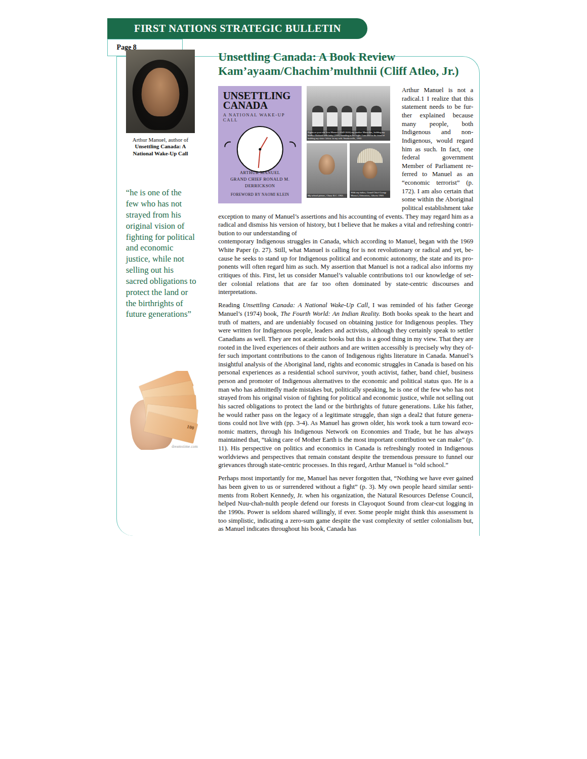FIRST NATIONS STRATEGIC BULLETIN
Page 8
Arthur Manuel, author of
Unsettling Canada: A National Wake-Up Call
“he is one of the few who has not strayed from his original vision of fighting for political and economic justice, while not selling out his sacred obligations to protect the land or the birthrights of future generations”
100
dreamstime.com
Unsettling Canada: A Book Review
Kam’ayaam/Chachim’multhnii (Cliff Atleo, Jr.)
UNSETTLING
CANADA
A NATIONAL WAKE-UP CALL
ARTHUR MANUEL
GRAND CHIEF RONALD M. DERRICKSON
FOREWORD BY NAOMI KLEIN
Eighteen-year-old Vera Manuel (1949-2010) my mother Marceline, holding my brother Richard with baby (1961) standing to her right. I am also in the front of holding my sister Arlene in my crib. Smokesville, 1962.
My school picture, Chase B.C. 1962.
With my father, Grand Chief George Manuel, Edmonton, Alberta 1969.
Arthur Manuel is not a radical.1 I realize that this statement needs to be further explained because many people, both Indigenous and non-Indigenous, would regard him as such. In fact, one federal government Member of Parliament referred to Manuel as an “economic terrorist” (p. 172). I am also certain that some within the Aboriginal political establishment take exception to many of Manuel’s assertions and his accounting of events. They may regard him as a radical and dismiss his version of history, but I believe that he makes a vital and refreshing contribution to our understanding of
contemporary Indigenous struggles in Canada, which according to Manuel, began with the 1969 White Paper (p. 27). Still, what Manuel is calling for is not revolutionary or radical and yet, because he seeks to stand up for Indigenous political and economic autonomy, the state and its proponents will often regard him as such. My assertion that Manuel is not a radical also informs my critiques of this. First, let us consider Manuel’s valuable contributions to1 our knowledge of settler colonial relations that are far too often dominated by state-centric discourses and interpretations.
Reading Unsettling Canada: A National Wake-Up Call, I was reminded of his father George Manuel’s (1974) book, The Fourth World: An Indian Reality. Both books speak to the heart and truth of matters, and are undeniably focused on obtaining justice for Indigenous peoples. They were written for Indigenous people, leaders and activists, although they certainly speak to settler Canadians as well. They are not academic books but this is a good thing in my view. That they are rooted in the lived experiences of their authors and are written accessibly is precisely why they offer such important contributions to the canon of Indigenous rights literature in Canada. Manuel’s insightful analysis of the Aboriginal land, rights and economic struggles in Canada is based on his personal experiences as a residential school survivor, youth activist, father, band chief, business person and promoter of Indigenous alternatives to the economic and political status quo. He is a man who has admittedly made mistakes but, politically speaking, he is one of the few who has not strayed from his original vision of fighting for political and economic justice, while not selling out his sacred obligations to protect the land or the birthrights of future generations. Like his father, he would rather pass on the legacy of a legitimate struggle, than sign a deal2 that future generations could not live with (pp. 3-4). As Manuel has grown older, his work took a turn toward economic matters, through his Indigenous Network on Economies and Trade, but he has always maintained that, “taking care of Mother Earth is the most important contribution we can make” (p. 11). His perspective on politics and economics in Canada is refreshingly rooted in Indigenous worldviews and perspectives that remain constant despite the tremendous pressure to funnel our grievances through state-centric processes. In this regard, Arthur Manuel is “old school.”
Perhaps most importantly for me, Manuel has never forgotten that, “Nothing we have ever gained has been given to us or surrendered without a fight” (p. 3). My own people heard similar sentiments from Robert Kennedy, Jr. when his organization, the Natural Resources Defense Council, helped Nuu-chah-nulth people defend our forests in Clayoquot Sound from clear-cut logging in the 1990s. Power is seldom shared willingly, if ever. Some people might think this assessment is too simplistic, indicating a zero-sum game despite the vast complexity of settler colonialism but, as Manuel indicates throughout his book, Canada has